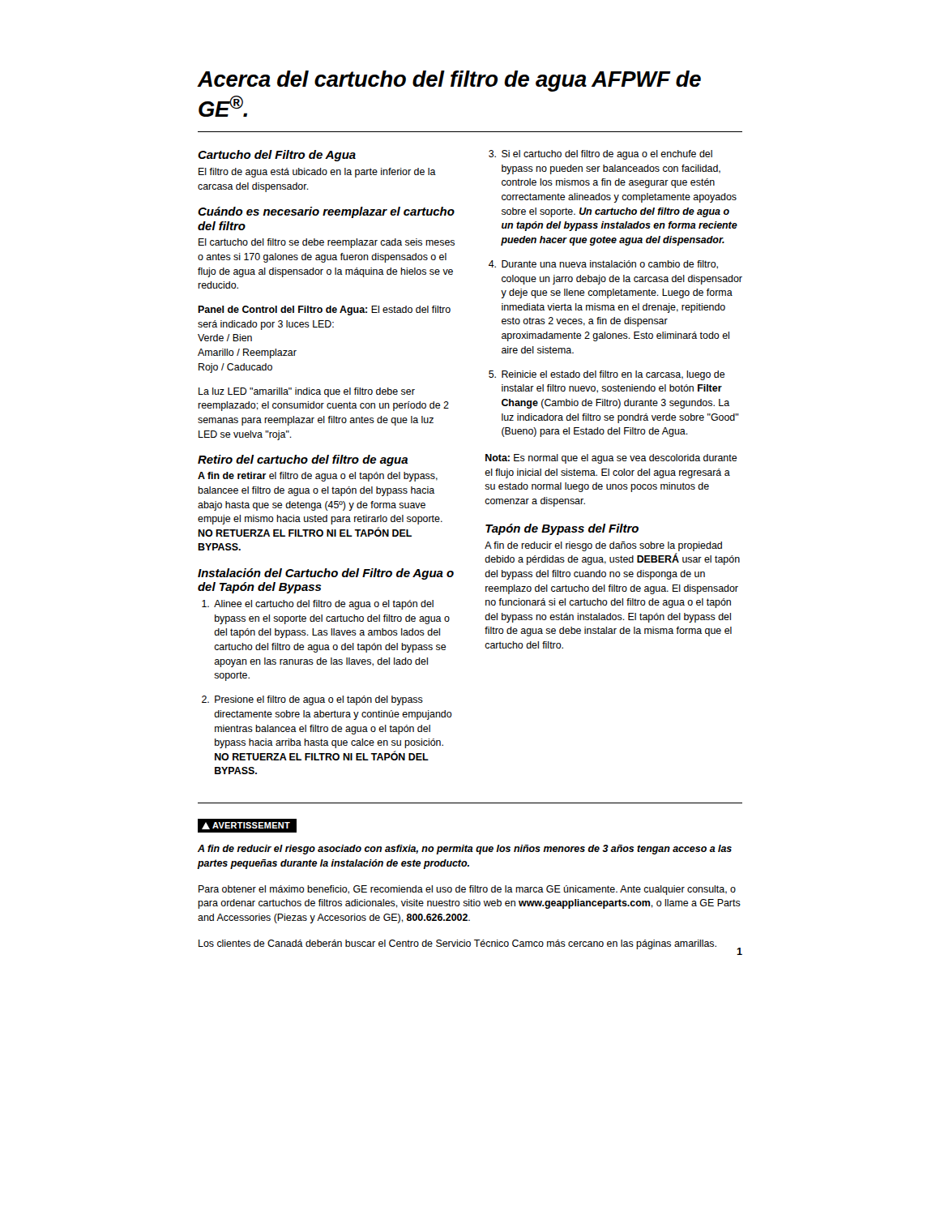Acerca del cartucho del filtro de agua AFPWF de GE®.
Cartucho del Filtro de Agua
El filtro de agua está ubicado en la parte inferior de la carcasa del dispensador.
Cuándo es necesario reemplazar el cartucho del filtro
El cartucho del filtro se debe reemplazar cada seis meses o antes si 170 galones de agua fueron dispensados o el flujo de agua al dispensador o la máquina de hielos se ve reducido.
Panel de Control del Filtro de Agua: El estado del filtro será indicado por 3 luces LED:
Verde / Bien
Amarillo / Reemplazar
Rojo / Caducado
La luz LED "amarilla" indica que el filtro debe ser reemplazado; el consumidor cuenta con un período de 2 semanas para reemplazar el filtro antes de que la luz LED se vuelva "roja".
Retiro del cartucho del filtro de agua
A fin de retirar el filtro de agua o el tapón del bypass, balancee el filtro de agua o el tapón del bypass hacia abajo hasta que se detenga (45º) y de forma suave empuje el mismo hacia usted para retirarlo del soporte. NO RETUERZA EL FILTRO NI EL TAPÓN DEL BYPASS.
Instalación del Cartucho del Filtro de Agua o del Tapón del Bypass
Alinee el cartucho del filtro de agua o el tapón del bypass en el soporte del cartucho del filtro de agua o del tapón del bypass. Las llaves a ambos lados del cartucho del filtro de agua o del tapón del bypass se apoyan en las ranuras de las llaves, del lado del soporte.
Presione el filtro de agua o el tapón del bypass directamente sobre la abertura y continúe empujando mientras balancea el filtro de agua o el tapón del bypass hacia arriba hasta que calce en su posición. NO RETUERZA EL FILTRO NI EL TAPÓN DEL BYPASS.
Si el cartucho del filtro de agua o el enchufe del bypass no pueden ser balanceados con facilidad, controle los mismos a fin de asegurar que estén correctamente alineados y completamente apoyados sobre el soporte. Un cartucho del filtro de agua o un tapón del bypass instalados en forma reciente pueden hacer que gotee agua del dispensador.
Durante una nueva instalación o cambio de filtro, coloque un jarro debajo de la carcasa del dispensador y deje que se llene completamente. Luego de forma inmediata vierta la misma en el drenaje, repitiendo esto otras 2 veces, a fin de dispensar aproximadamente 2 galones. Esto eliminará todo el aire del sistema.
Reinicie el estado del filtro en la carcasa, luego de instalar el filtro nuevo, sosteniendo el botón Filter Change (Cambio de Filtro) durante 3 segundos. La luz indicadora del filtro se pondrá verde sobre "Good" (Bueno) para el Estado del Filtro de Agua.
Nota: Es normal que el agua se vea descolorida durante el flujo inicial del sistema. El color del agua regresará a su estado normal luego de unos pocos minutos de comenzar a dispensar.
Tapón de Bypass del Filtro
A fin de reducir el riesgo de daños sobre la propiedad debido a pérdidas de agua, usted DEBERÁ usar el tapón del bypass del filtro cuando no se disponga de un reemplazo del cartucho del filtro de agua. El dispensador no funcionará si el cartucho del filtro de agua o el tapón del bypass no están instalados. El tapón del bypass del filtro de agua se debe instalar de la misma forma que el cartucho del filtro.
AVERTISSEMENT
A fin de reducir el riesgo asociado con asfixia, no permita que los niños menores de 3 años tengan acceso a las partes pequeñas durante la instalación de este producto.
Para obtener el máximo beneficio, GE recomienda el uso de filtro de la marca GE únicamente. Ante cualquier consulta, o para ordenar cartuchos de filtros adicionales, visite nuestro sitio web en www.geapplianceparts.com, o llame a GE Parts and Accessories (Piezas y Accesorios de GE), 800.626.2002.
Los clientes de Canadá deberán buscar el Centro de Servicio Técnico Camco más cercano en las páginas amarillas.
1